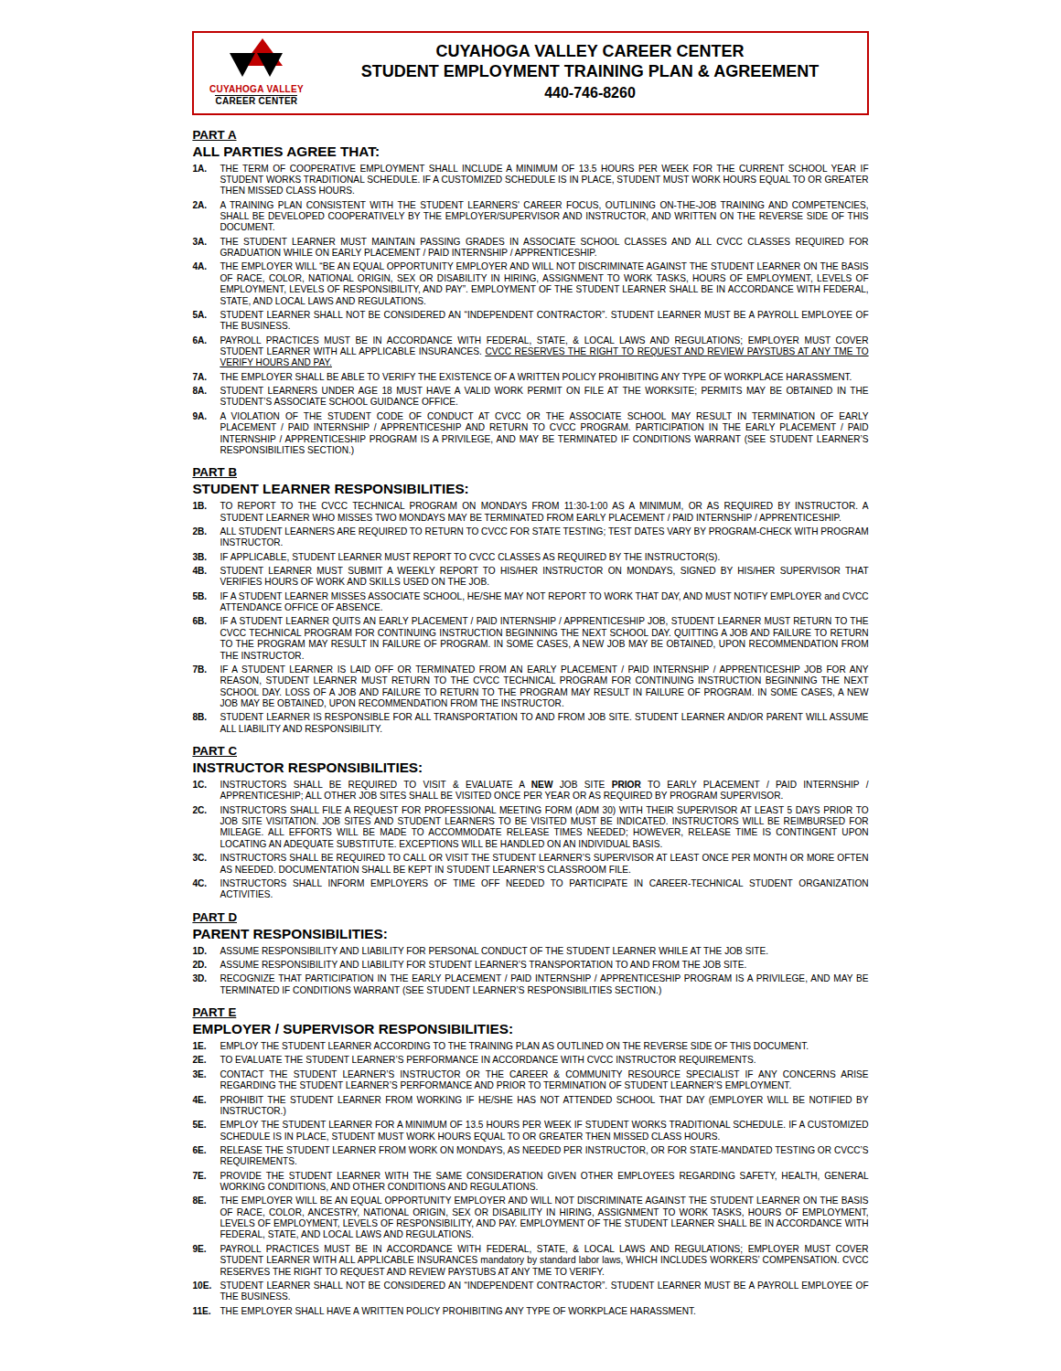CUYAHOGA VALLEY
CAREER CENTER
CUYAHOGA VALLEY CAREER CENTER
STUDENT EMPLOYMENT TRAINING PLAN & AGREEMENT
440-746-8260
PART A
ALL PARTIES AGREE THAT:
1A. The term of cooperative employment shall include a minimum of 13.5 hours per week for the current school year if student works traditional schedule. If a customized schedule is in place, student must work hours equal to or greater then missed class hours.
2a. A training plan consistent with the student learners' career focus, outlining on-the-job training and competencies, shall be developed cooperatively by the employer/supervisor and instructor, and written on the reverse side of this document.
3a. The student learner must maintain passing grades in associate school classes and all CVCC classes required for graduation while on early placement / paid internship / apprenticeship.
4a. The employer will “be an equal opportunity employer and will not discriminate against the student learner on the basis of race, color, national origin, sex or disability in hiring, assignment to work tasks, hours of employment, levels of employment, levels of responsibility, and pay”. Employment of the student learner shall be in accordance with federal, state, and local laws and regulations.
5a. Student learner shall not be considered an “independent contractor”. Student learner must be a payroll employee of the business.
6a. Payroll practices must be in accordance with federal, state, & local laws and regulations; employer must cover student learner with all applicable insurances. CVCC reserves the right to request and review paystubs at any tme to verify hours and pay.
7a. The employer shall be able to verify the existence of a written policy prohibiting any type of workplace harassment.
8a. Student learners under age 18 must have a valid work permit on file at the worksite; permits may be obtained in the student’s associate school guidance office.
9a. A violation of the student code of conduct at CVCC or the associate school may result in termination of early placement / paid internship / apprenticeship and return to CVCC program. Participation in the early placement / paid internship / apprenticeship program is a privilege, and may be terminated if conditions warrant (see student learner’s responsibilities section.)
PART B
STUDENT LEARNER RESPONSIBILITIES:
1b. To report to the CVCC technical program on Mondays from 11:30-1:00 as a minimum, or as required by instructor. A student learner who misses two Mondays may be terminated from early placement / paid internship / apprenticeship.
2b. All student learners are required to return to CVCC for state testing; test dates vary by program-check with program instructor.
3b. If applicable, student learner must report to CVCC classes as required by the instructor(s).
4b. Student learner must submit a weekly report to his/her instructor on Mondays, signed by his/her supervisor that verifies hours of work and skills used on the job.
5b. If a student learner misses associate school, he/she may not report to work that day, and must notify employer and CVCC attendance office of absence.
6b. If a student learner quits an early placement / paid internship / apprenticeship job, student learner must return to the CVCC technical program for continuing instruction beginning the next school day. Quitting a job and failure to return to the program may result in failure of program. In some cases, a new job may be obtained, upon recommendation from the instructor.
7b. If a student learner is laid off or terminated from an early placement / paid internship / apprenticeship job for any reason, student learner must return to the CVCC technical program for continuing instruction beginning the next school day. Loss of a job and failure to return to the program may result in failure of program. In some cases, a new job may be obtained, upon recommendation from the instructor.
8b. Student learner is responsible for all transportation to and from job site. Student learner and/or parent will assume all liability and responsibility.
PART C
INSTRUCTOR RESPONSIBILITIES:
1c. Instructors shall be required to visit & evaluate a new job site prior to early placement / paid internship / apprenticeship; all other job sites shall be visited once per year or as required by program supervisor.
2c. Instructors shall file a request for professional meeting form (ADM 30) with their supervisor at least 5 days prior to job site visitation. Job sites and student learners to be visited must be indicated. Instructors will be reimbursed for mileage. All efforts will be made to accommodate release times needed; however, release time is contingent upon locating an adequate substitute. Exceptions will be handled on an individual basis.
3c. Instructors shall be required to call or visit the student learner’s supervisor at least once per month or more often as needed. Documentation shall be kept in student learner’s classroom file.
4c. Instructors shall inform employers of time off needed to participate in career-technical student organization activities.
PART D
PARENT RESPONSIBILITIES:
1d. Assume responsibility and liability for personal conduct of the student learner while at the job site.
2d. Assume responsibility and liability for student learner’s transportation to and from the job site.
3d. Recognize that participation in the early placement / paid internship / apprenticeship program is a privilege, and may be terminated if conditions warrant (see student learner’s responsibilities section.)
PART E
EMPLOYER / SUPERVISOR RESPONSIBILITIES:
1e. Employ the student learner according to the training plan as outlined on the reverse side of this document.
2e. To evaluate the student learner’s performance in accordance with CVCC instructor requirements.
3e. Contact the student learner’s instructor or the career & community resource specialist if any concerns arise regarding the student learner’s performance and prior to termination of student learner’s employment.
4e. Prohibit the student learner from working if he/she has not attended school that day (employer will be notified by instructor.)
5E. Employ the student learner for a minimum of 13.5 hours per week if student works traditional schedule. If a customized schedule is in place, student must work hours equal to or greater then missed class hours.
6e. Release the student learner from work on Mondays, as needed per instructor, or for state-mandated testing or CVCC’s requirements.
7e. Provide the student learner with the same consideration given other employees regarding safety, health, general working conditions, and other conditions and regulations.
8e. The employer will be an equal opportunity employer and will not discriminate against the student learner on the basis of race, color, ancestry, national origin, sex or disability in hiring, assignment to work tasks, hours of employment, levels of employment, levels of responsibility, and pay. Employment of the student learner shall be in accordance with federal, state, and local laws and regulations.
9e. Payroll practices must be in accordance with federal, state, & local laws and regulations; employer must cover student learner with all applicable insurances mandatory by standard labor laws, which includes workers’ compensation. CVCC reserves the right to request and review paystubs at any tme to verify.
10E. Student learner shall not be considered an “independent contractor”. Student learner must be a payroll employee of the business.
11e. The employer shall have a written policy prohibiting any type of workplace harassment.